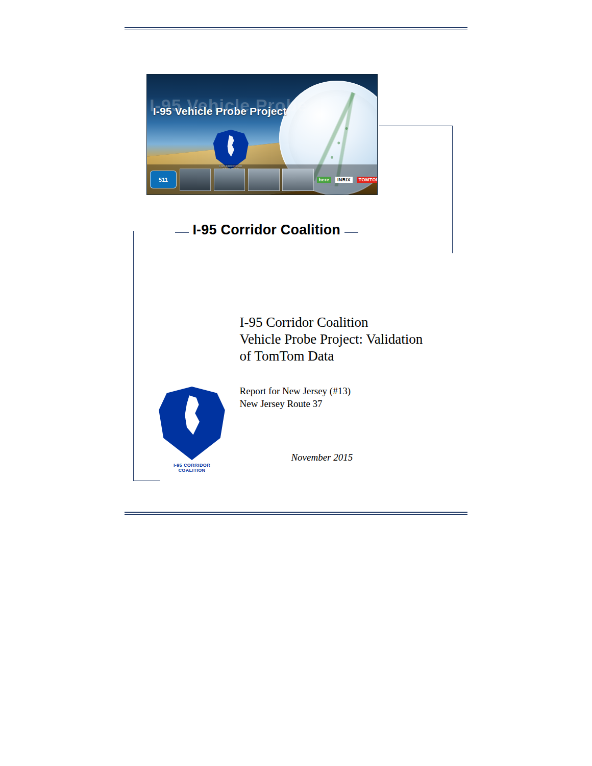I-95 Vehicle Probe
I-95 Vehicle Probe Project
I-95 CORRIDOR
COALITION
511
here INRIX TOMTOM
I-95 Corridor Coalition
I-95 Corridor Coalition
Vehicle Probe Project: Validation
of TomTom Data
Report for New Jersey (#13)
New Jersey Route 37
November 2015
I-95 CORRIDOR
COALITION